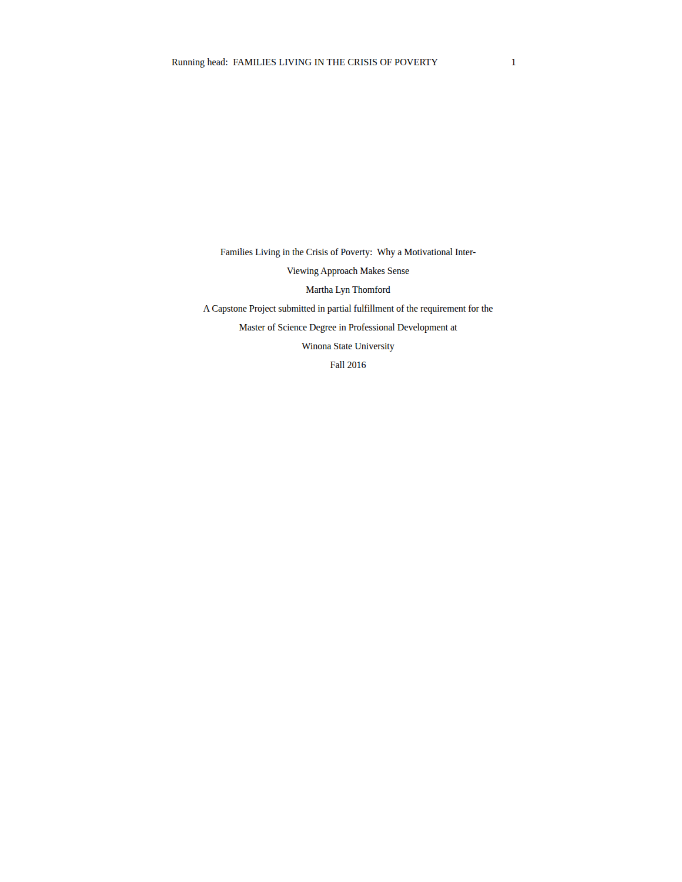Running head: FAMILIES LIVING IN THE CRISIS OF POVERTY 1
Families Living in the Crisis of Poverty: Why a Motivational Inter-
Viewing Approach Makes Sense
Martha Lyn Thomford
A Capstone Project submitted in partial fulfillment of the requirement for the
Master of Science Degree in Professional Development at
Winona State University
Fall 2016